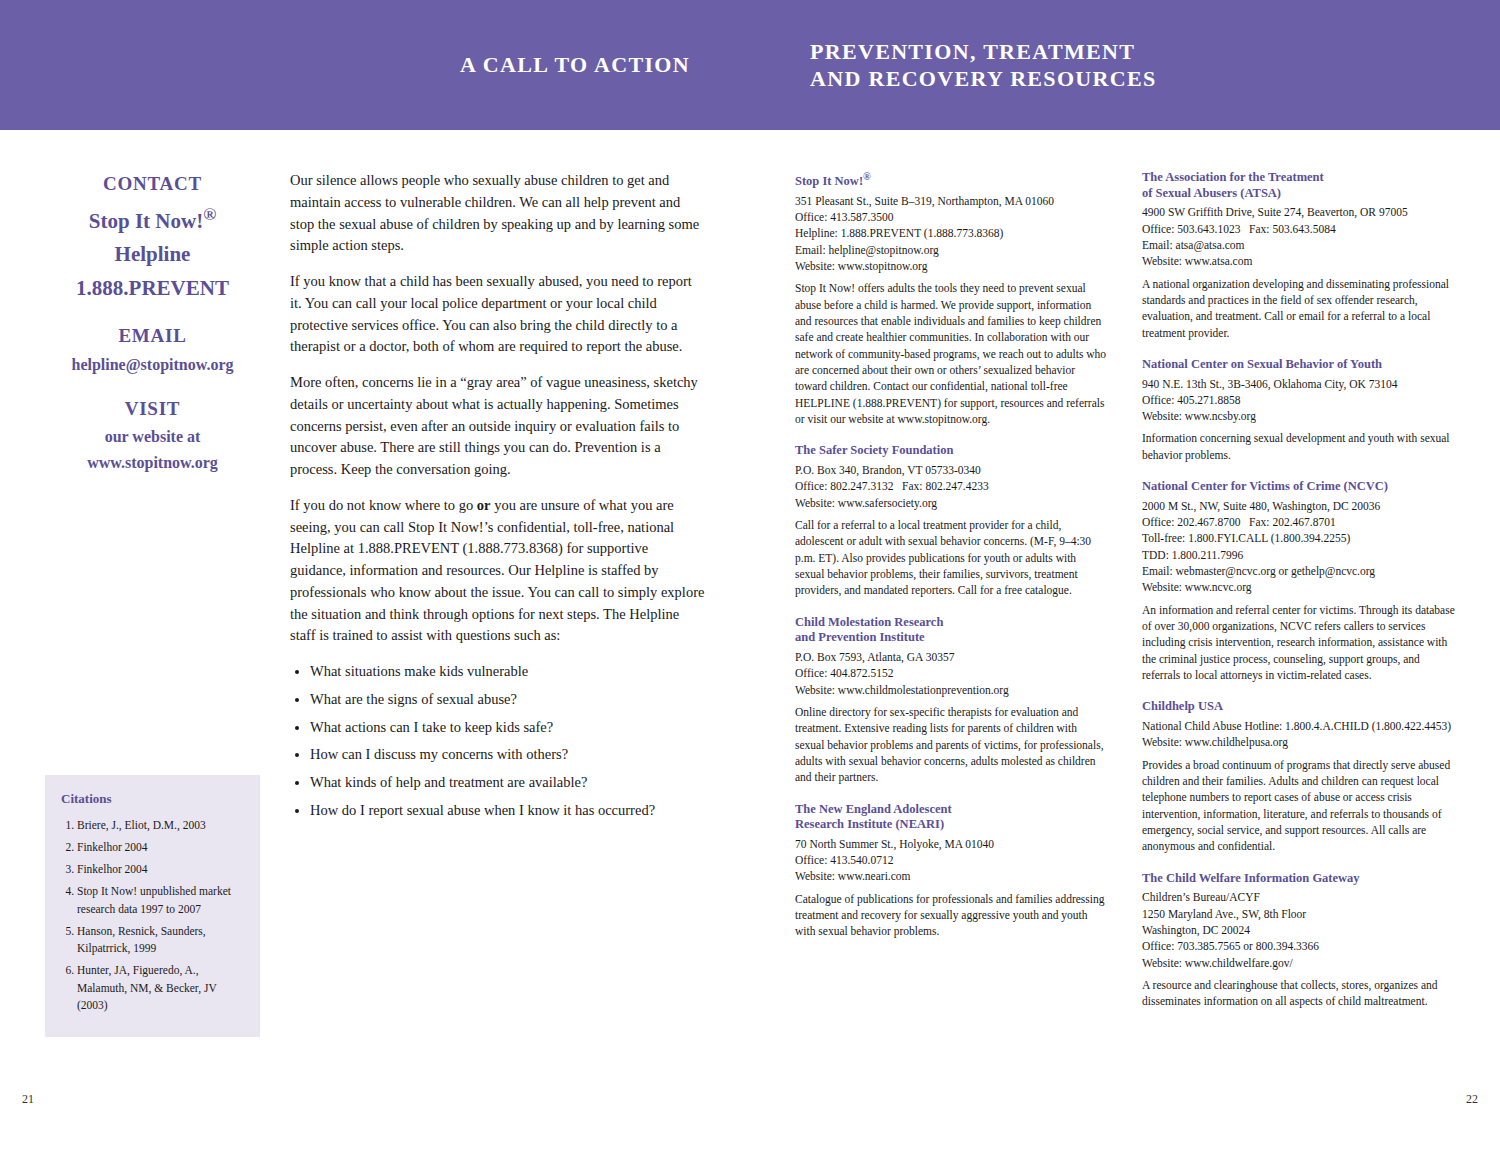A Call to Action
Prevention, Treatment
and Recovery Resources
CONTACT
Stop It Now!®
Helpline
1.888.PREVENT
EMAIL
helpline@stopitnow.org
VISIT
our website at
www.stopitnow.org
Citations
Briere, J., Eliot, D.M., 2003
Finkelhor 2004
Finkelhor 2004
Stop It Now! unpublished market research data 1997 to 2007
Hanson, Resnick, Saunders, Kilpatrrick, 1999
Hunter, JA, Figueredo, A., Malamuth, NM, & Becker, JV (2003)
Our silence allows people who sexually abuse children to get and maintain access to vulnerable children. We can all help prevent and stop the sexual abuse of children by speaking up and by learning some simple action steps.
If you know that a child has been sexually abused, you need to report it. You can call your local police department or your local child protective services office. You can also bring the child directly to a therapist or a doctor, both of whom are required to report the abuse.
More often, concerns lie in a “gray area” of vague uneasiness, sketchy details or uncertainty about what is actually happening. Sometimes concerns persist, even after an outside inquiry or evaluation fails to uncover abuse. There are still things you can do. Prevention is a process. Keep the conversation going.
If you do not know where to go or you are unsure of what you are seeing, you can call Stop It Now!’s confidential, toll-free, national Helpline at 1.888.PREVENT (1.888.773.8368) for supportive guidance, information and resources. Our Helpline is staffed by professionals who know about the issue. You can call to simply explore the situation and think through options for next steps. The Helpline staff is trained to assist with questions such as:
What situations make kids vulnerable
What are the signs of sexual abuse?
What actions can I take to keep kids safe?
How can I discuss my concerns with others?
What kinds of help and treatment are available?
How do I report sexual abuse when I know it has occurred?
21
Stop It Now!®
351 Pleasant St., Suite B–319, Northampton, MA 01060
Office: 413.587.3500
Helpline: 1.888.PREVENT (1.888.773.8368)
Email: helpline@stopitnow.org
Website: www.stopitnow.org
Stop It Now! offers adults the tools they need to prevent sexual abuse before a child is harmed. We provide support, information and resources that enable individuals and families to keep children safe and create healthier communities. In collaboration with our network of community-based programs, we reach out to adults who are concerned about their own or others’ sexualized behavior toward children. Contact our confidential, national toll-free HELPLINE (1.888.PREVENT) for support, resources and referrals or visit our website at www.stopitnow.org.
The Safer Society Foundation
P.O. Box 340, Brandon, VT 05733-0340
Office: 802.247.3132 Fax: 802.247.4233
Website: www.safersociety.org
Call for a referral to a local treatment provider for a child, adolescent or adult with sexual behavior concerns. (M-F, 9–4:30 p.m. ET). Also provides publications for youth or adults with sexual behavior problems, their families, survivors, treatment providers, and mandated reporters. Call for a free catalogue.
Child Molestation Research
and Prevention Institute
P.O. Box 7593, Atlanta, GA 30357
Office: 404.872.5152
Website: www.childmolestationprevention.org
Online directory for sex-specific therapists for evaluation and treatment. Extensive reading lists for parents of children with sexual behavior problems and parents of victims, for professionals, adults with sexual behavior concerns, adults molested as children and their partners.
The New England Adolescent
Research Institute (NEARI)
70 North Summer St., Holyoke, MA 01040
Office: 413.540.0712
Website: www.neari.com
Catalogue of publications for professionals and families addressing treatment and recovery for sexually aggressive youth and youth with sexual behavior problems.
The Association for the Treatment
of Sexual Abusers (ATSA)
4900 SW Griffith Drive, Suite 274, Beaverton, OR 97005
Office: 503.643.1023 Fax: 503.643.5084
Email: atsa@atsa.com
Website: www.atsa.com
A national organization developing and disseminating professional standards and practices in the field of sex offender research, evaluation, and treatment. Call or email for a referral to a local treatment provider.
National Center on Sexual Behavior of Youth
940 N.E. 13th St., 3B-3406, Oklahoma City, OK 73104
Office: 405.271.8858
Website: www.ncsby.org
Information concerning sexual development and youth with sexual behavior problems.
National Center for Victims of Crime (NCVC)
2000 M St., NW, Suite 480, Washington, DC 20036
Office: 202.467.8700 Fax: 202.467.8701
Toll-free: 1.800.FYI.CALL (1.800.394.2255)
TDD: 1.800.211.7996
Email: webmaster@ncvc.org or gethelp@ncvc.org
Website: www.ncvc.org
An information and referral center for victims. Through its database of over 30,000 organizations, NCVC refers callers to services including crisis intervention, research information, assistance with the criminal justice process, counseling, support groups, and referrals to local attorneys in victim-related cases.
Childhelp USA
National Child Abuse Hotline: 1.800.4.A.CHILD (1.800.422.4453)
Website: www.childhelpusa.org
Provides a broad continuum of programs that directly serve abused children and their families. Adults and children can request local telephone numbers to report cases of abuse or access crisis intervention, information, literature, and referrals to thousands of emergency, social service, and support resources. All calls are anonymous and confidential.
The Child Welfare Information Gateway
Children’s Bureau/ACYF
1250 Maryland Ave., SW, 8th Floor
Washington, DC 20024
Office: 703.385.7565 or 800.394.3366
Website: www.childwelfare.gov/
A resource and clearinghouse that collects, stores, organizes and disseminates information on all aspects of child maltreatment.
22